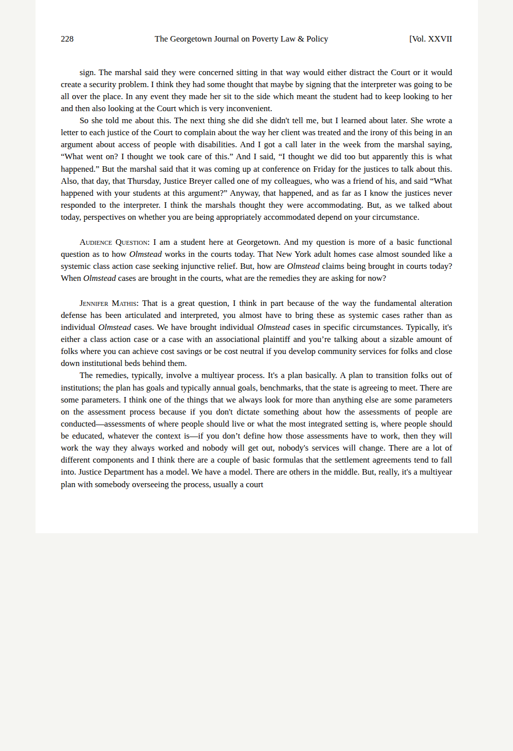228 The Georgetown Journal on Poverty Law & Policy [Vol. XXVII
sign. The marshal said they were concerned sitting in that way would either distract the Court or it would create a security problem. I think they had some thought that maybe by signing that the interpreter was going to be all over the place. In any event they made her sit to the side which meant the student had to keep looking to her and then also looking at the Court which is very inconvenient.
So she told me about this. The next thing she did she didn't tell me, but I learned about later. She wrote a letter to each justice of the Court to complain about the way her client was treated and the irony of this being in an argument about access of people with disabilities. And I got a call later in the week from the marshal saying, “What went on? I thought we took care of this.” And I said, “I thought we did too but apparently this is what happened.” But the marshal said that it was coming up at conference on Friday for the justices to talk about this. Also, that day, that Thursday, Justice Breyer called one of my colleagues, who was a friend of his, and said “What happened with your students at this argument?” Anyway, that happened, and as far as I know the justices never responded to the interpreter. I think the marshals thought they were accommodating. But, as we talked about today, perspectives on whether you are being appropriately accommodated depend on your circumstance.
Audience Question: I am a student here at Georgetown. And my question is more of a basic functional question as to how Olmstead works in the courts today. That New York adult homes case almost sounded like a systemic class action case seeking injunctive relief. But, how are Olmstead claims being brought in courts today? When Olmstead cases are brought in the courts, what are the remedies they are asking for now?
Jennifer Mathis: That is a great question, I think in part because of the way the fundamental alteration defense has been articulated and interpreted, you almost have to bring these as systemic cases rather than as individual Olmstead cases. We have brought individual Olmstead cases in specific circumstances. Typically, it's either a class action case or a case with an associational plaintiff and you’re talking about a sizable amount of folks where you can achieve cost savings or be cost neutral if you develop community services for folks and close down institutional beds behind them.
The remedies, typically, involve a multiyear process. It's a plan basically. A plan to transition folks out of institutions; the plan has goals and typically annual goals, benchmarks, that the state is agreeing to meet. There are some parameters. I think one of the things that we always look for more than anything else are some parameters on the assessment process because if you don't dictate something about how the assessments of people are conducted—assessments of where people should live or what the most integrated setting is, where people should be educated, whatever the context is—if you don’t define how those assessments have to work, then they will work the way they always worked and nobody will get out, nobody's services will change. There are a lot of different components and I think there are a couple of basic formulas that the settlement agreements tend to fall into. Justice Department has a model. We have a model. There are others in the middle. But, really, it's a multiyear plan with somebody overseeing the process, usually a court